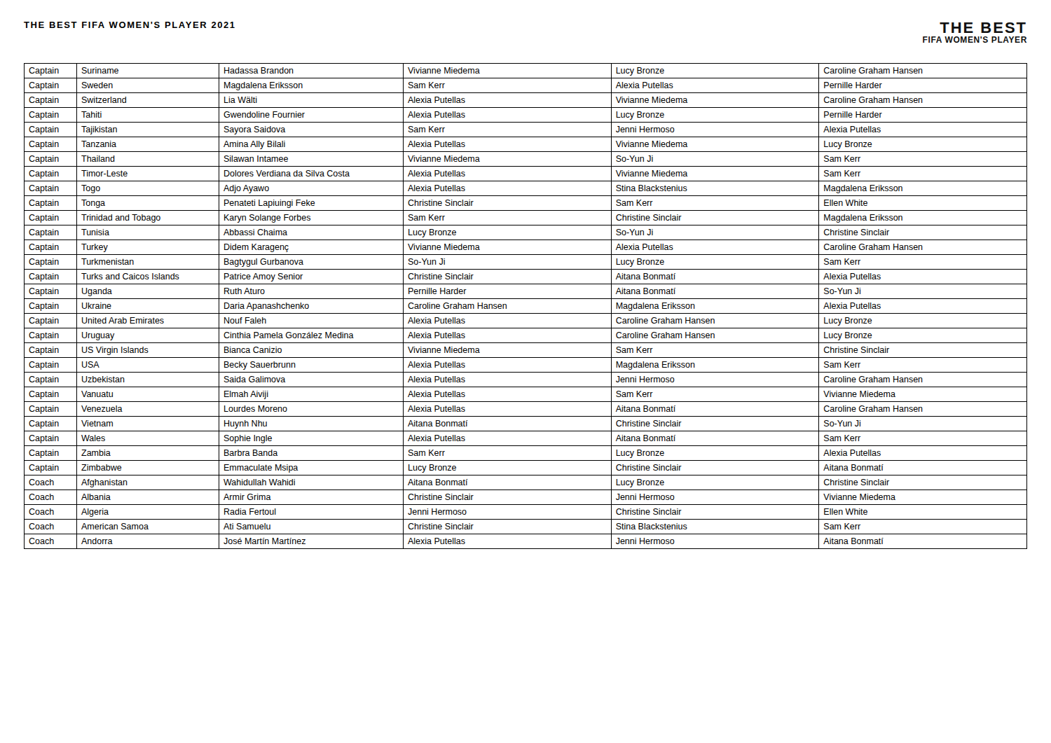The Best FIFA Women's Player 2021
THE BEST
FIFA WOMEN'S PLAYER
| Captain | Suriname | Hadassa Brandon | Vivianne Miedema | Lucy Bronze | Caroline Graham Hansen |
| Captain | Sweden | Magdalena Eriksson | Sam Kerr | Alexia Putellas | Pernille Harder |
| Captain | Switzerland | Lia Wälti | Alexia Putellas | Vivianne Miedema | Caroline Graham Hansen |
| Captain | Tahiti | Gwendoline Fournier | Alexia Putellas | Lucy Bronze | Pernille Harder |
| Captain | Tajikistan | Sayora Saidova | Sam Kerr | Jenni Hermoso | Alexia Putellas |
| Captain | Tanzania | Amina Ally Bilali | Alexia Putellas | Vivianne Miedema | Lucy Bronze |
| Captain | Thailand | Silawan Intamee | Vivianne Miedema | So-Yun Ji | Sam Kerr |
| Captain | Timor-Leste | Dolores Verdiana da Silva Costa | Alexia Putellas | Vivianne Miedema | Sam Kerr |
| Captain | Togo | Adjo Ayawo | Alexia Putellas | Stina Blackstenius | Magdalena Eriksson |
| Captain | Tonga | Penateti Lapiuingi Feke | Christine Sinclair | Sam Kerr | Ellen White |
| Captain | Trinidad and Tobago | Karyn Solange Forbes | Sam Kerr | Christine Sinclair | Magdalena Eriksson |
| Captain | Tunisia | Abbassi Chaima | Lucy Bronze | So-Yun Ji | Christine Sinclair |
| Captain | Turkey | Didem Karagenç | Vivianne Miedema | Alexia Putellas | Caroline Graham Hansen |
| Captain | Turkmenistan | Bagtygul Gurbanova | So-Yun Ji | Lucy Bronze | Sam Kerr |
| Captain | Turks and Caicos Islands | Patrice Amoy Senior | Christine Sinclair | Aitana Bonmatí | Alexia Putellas |
| Captain | Uganda | Ruth Aturo | Pernille Harder | Aitana Bonmatí | So-Yun Ji |
| Captain | Ukraine | Daria Apanashchenko | Caroline Graham Hansen | Magdalena Eriksson | Alexia Putellas |
| Captain | United Arab Emirates | Nouf Faleh | Alexia Putellas | Caroline Graham Hansen | Lucy Bronze |
| Captain | Uruguay | Cinthia Pamela González Medina | Alexia Putellas | Caroline Graham Hansen | Lucy Bronze |
| Captain | US Virgin Islands | Bianca Canizio | Vivianne Miedema | Sam Kerr | Christine Sinclair |
| Captain | USA | Becky Sauerbrunn | Alexia Putellas | Magdalena Eriksson | Sam Kerr |
| Captain | Uzbekistan | Saida Galimova | Alexia Putellas | Jenni Hermoso | Caroline Graham Hansen |
| Captain | Vanuatu | Elmah Aiviji | Alexia Putellas | Sam Kerr | Vivianne Miedema |
| Captain | Venezuela | Lourdes Moreno | Alexia Putellas | Aitana Bonmatí | Caroline Graham Hansen |
| Captain | Vietnam | Huynh Nhu | Aitana Bonmatí | Christine Sinclair | So-Yun Ji |
| Captain | Wales | Sophie Ingle | Alexia Putellas | Aitana Bonmatí | Sam Kerr |
| Captain | Zambia | Barbra Banda | Sam Kerr | Lucy Bronze | Alexia Putellas |
| Captain | Zimbabwe | Emmaculate Msipa | Lucy Bronze | Christine Sinclair | Aitana Bonmatí |
| Coach | Afghanistan | Wahidullah Wahidi | Aitana Bonmatí | Lucy Bronze | Christine Sinclair |
| Coach | Albania | Armir Grima | Christine Sinclair | Jenni Hermoso | Vivianne Miedema |
| Coach | Algeria | Radia Fertoul | Jenni Hermoso | Christine Sinclair | Ellen White |
| Coach | American Samoa | Ati Samuelu | Christine Sinclair | Stina Blackstenius | Sam Kerr |
| Coach | Andorra | José Martín Martínez | Alexia Putellas | Jenni Hermoso | Aitana Bonmatí |